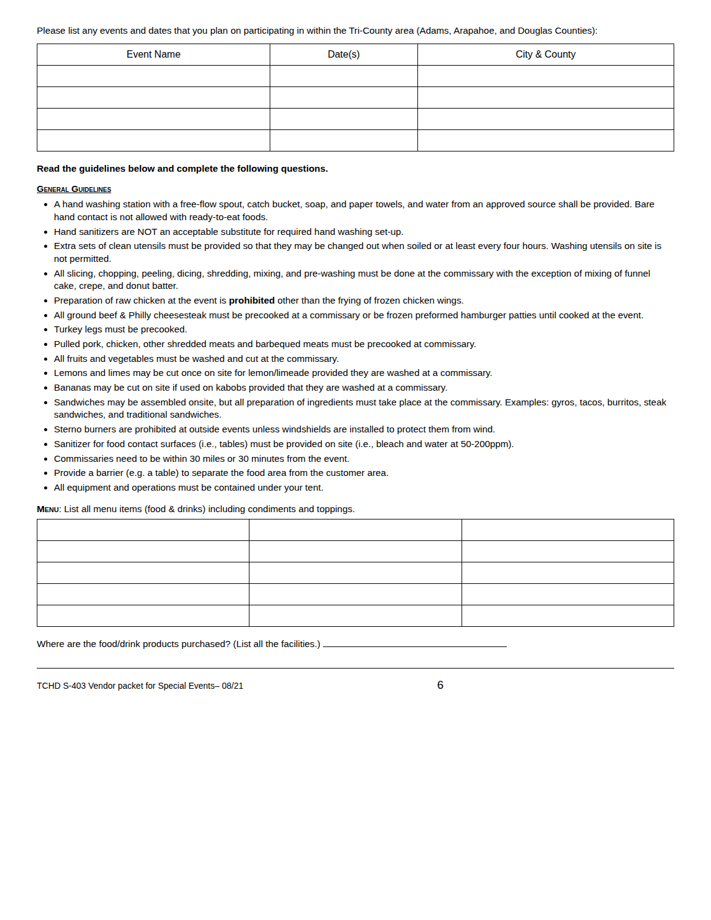Please list any events and dates that you plan on participating in within the Tri-County area (Adams, Arapahoe, and Douglas Counties):
| Event Name | Date(s) | City & County |
| --- | --- | --- |
Read the guidelines below and complete the following questions.
General Guidelines
A hand washing station with a free-flow spout, catch bucket, soap, and paper towels, and water from an approved source shall be provided. Bare hand contact is not allowed with ready-to-eat foods.
Hand sanitizers are NOT an acceptable substitute for required hand washing set-up.
Extra sets of clean utensils must be provided so that they may be changed out when soiled or at least every four hours. Washing utensils on site is not permitted.
All slicing, chopping, peeling, dicing, shredding, mixing, and pre-washing must be done at the commissary with the exception of mixing of funnel cake, crepe, and donut batter.
Preparation of raw chicken at the event is prohibited other than the frying of frozen chicken wings.
All ground beef & Philly cheesesteak must be precooked at a commissary or be frozen preformed hamburger patties until cooked at the event.
Turkey legs must be precooked.
Pulled pork, chicken, other shredded meats and barbequed meats must be precooked at commissary.
All fruits and vegetables must be washed and cut at the commissary.
Lemons and limes may be cut once on site for lemon/limeade provided they are washed at a commissary.
Bananas may be cut on site if used on kabobs provided that they are washed at a commissary.
Sandwiches may be assembled onsite, but all preparation of ingredients must take place at the commissary. Examples: gyros, tacos, burritos, steak sandwiches, and traditional sandwiches.
Sterno burners are prohibited at outside events unless windshields are installed to protect them from wind.
Sanitizer for food contact surfaces (i.e., tables) must be provided on site (i.e., bleach and water at 50-200ppm).
Commissaries need to be within 30 miles or 30 minutes from the event.
Provide a barrier (e.g. a table) to separate the food area from the customer area.
All equipment and operations must be contained under your tent.
Menu: List all menu items (food & drinks) including condiments and toppings.
Where are the food/drink products purchased? (List all the facilities.)
TCHD S-403 Vendor packet for Special Events– 08/21
6